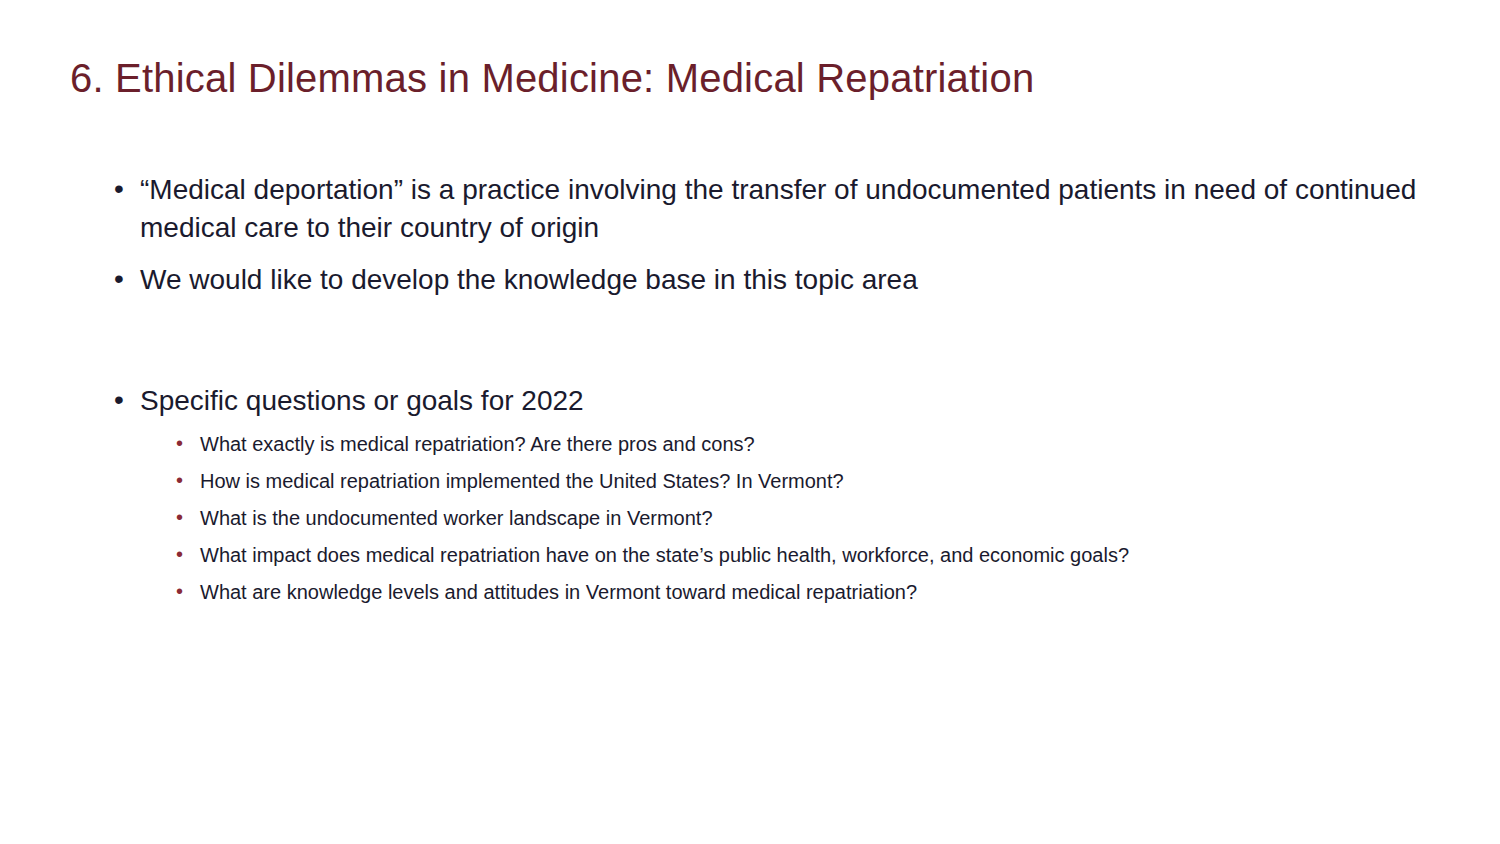6. Ethical Dilemmas in Medicine: Medical Repatriation
“Medical deportation” is a practice involving the transfer of undocumented patients in need of continued medical care to their country of origin
We would like to develop the knowledge base in this topic area
Specific questions or goals for 2022
What exactly is medical repatriation? Are there pros and cons?
How is medical repatriation implemented the United States? In Vermont?
What is the undocumented worker landscape in Vermont?
What impact does medical repatriation have on the state’s public health, workforce, and economic goals?
What are knowledge levels and attitudes in Vermont toward medical repatriation?